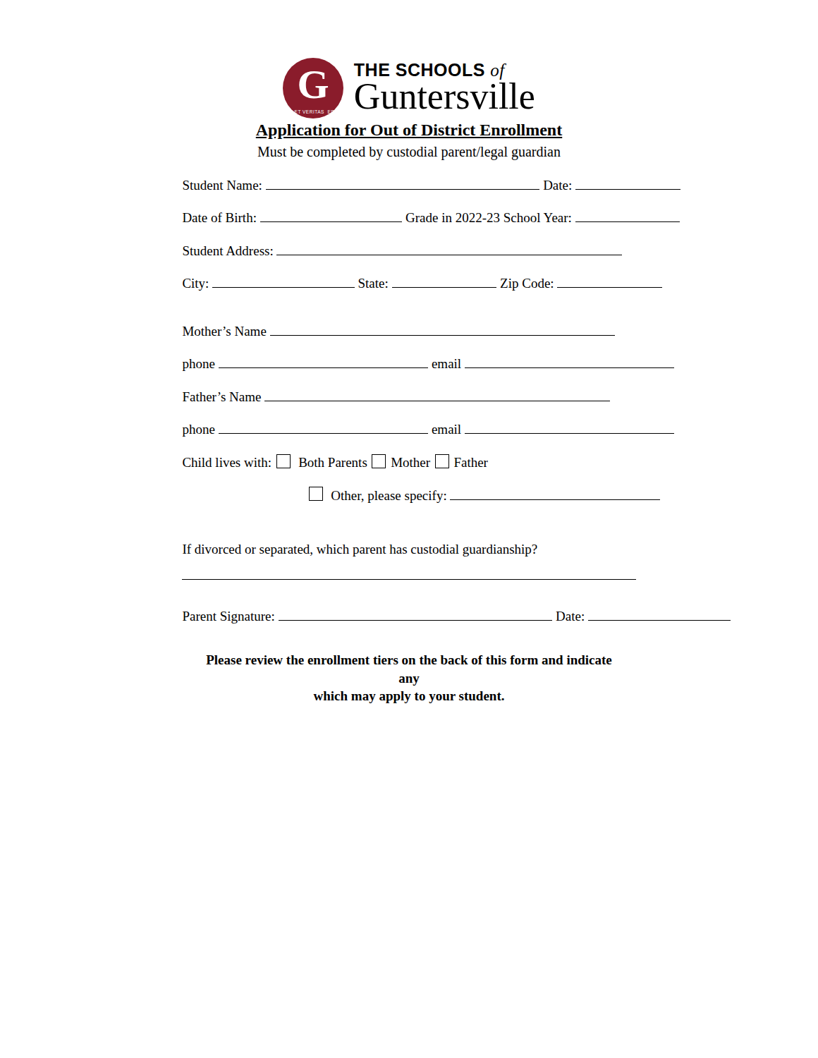G LUX ET VERITAS EST.1969 THE SCHOOLS of
Guntersville
Application for Out of District Enrollment
Must be completed by custodial parent/legal guardian
Student Name: Date:
Date of Birth: Grade in 2022-23 School Year:
Student Address:
City: State: Zip Code:
Mother’s Name
phone email
Father’s Name
phone email
Child lives with: Both Parents Mother Father
Other, please specify:
If divorced or separated, which parent has custodial guardianship?
Parent Signature: Date:
Please review the enrollment tiers on the back of this form and indicate any
which may apply to your student.